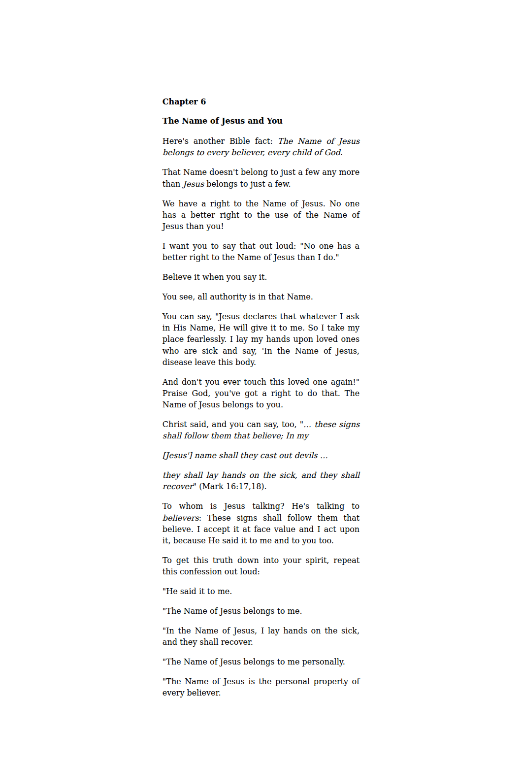Chapter 6
The Name of Jesus and You
Here's another Bible fact: The Name of Jesus belongs to every believer, every child of God.
That Name doesn't belong to just a few any more than Jesus belongs to just a few.
We have a right to the Name of Jesus. No one has a better right to the use of the Name of Jesus than you!
I want you to say that out loud: "No one has a better right to the Name of Jesus than I do."
Believe it when you say it.
You see, all authority is in that Name.
You can say, "Jesus declares that whatever I ask in His Name, He will give it to me. So I take my place fearlessly. I lay my hands upon loved ones who are sick and say, 'In the Name of Jesus, disease leave this body.
And don't you ever touch this loved one again!" Praise God, you've got a right to do that. The Name of Jesus belongs to you.
Christ said, and you can say, too, "… these signs shall follow them that believe; In my
[Jesus'] name shall they cast out devils …
they shall lay hands on the sick, and they shall recover" (Mark 16:17,18).
To whom is Jesus talking? He's talking to believers: These signs shall follow them that believe. I accept it at face value and I act upon it, because He said it to me and to you too.
To get this truth down into your spirit, repeat this confession out loud:
"He said it to me.
"The Name of Jesus belongs to me.
"In the Name of Jesus, I lay hands on the sick, and they shall recover.
"The Name of Jesus belongs to me personally.
"The Name of Jesus is the personal property of every believer.